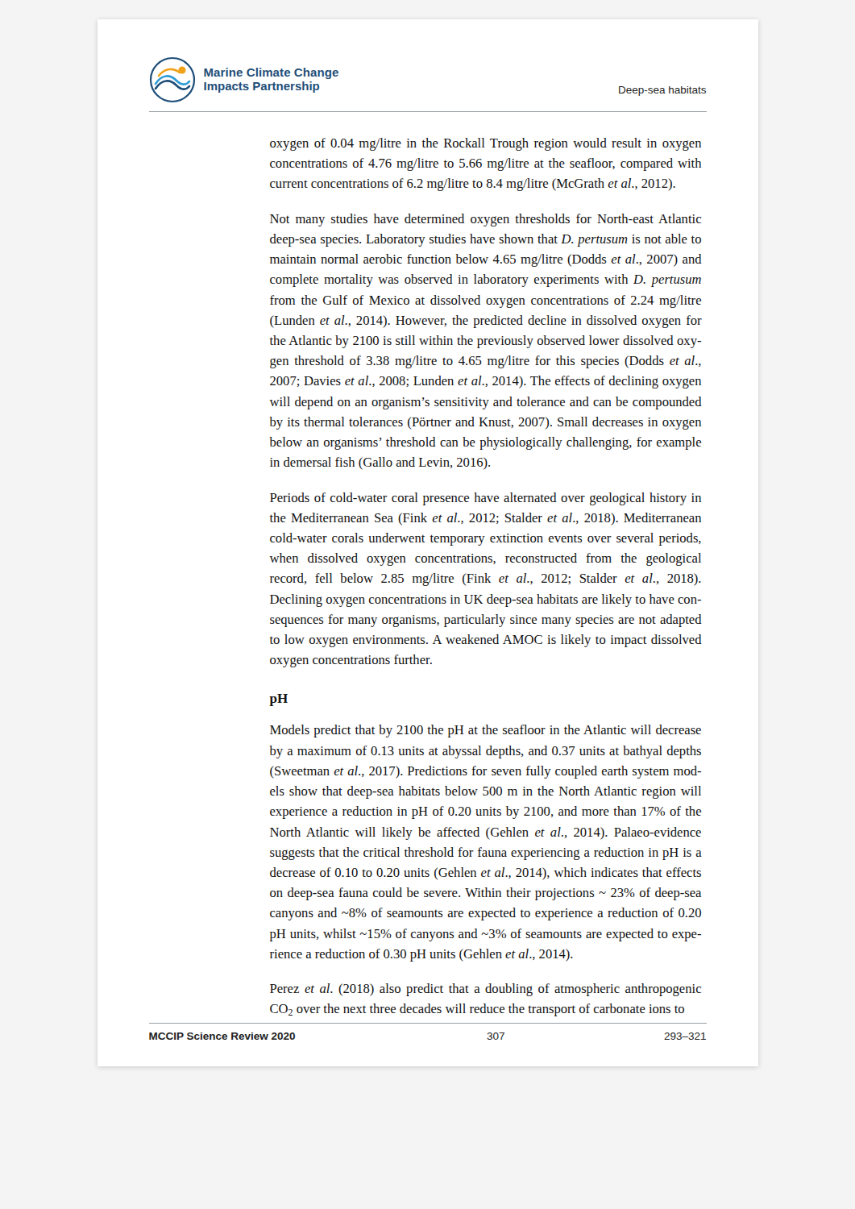Marine Climate Change
Impacts Partnership
Deep-sea habitats
oxygen of 0.04 mg/litre in the Rockall Trough region would result in oxygen concentrations of 4.76 mg/litre to 5.66 mg/litre at the seafloor, compared with current concentrations of 6.2 mg/litre to 8.4 mg/litre (McGrath et al., 2012).
Not many studies have determined oxygen thresholds for North-east Atlantic deep-sea species. Laboratory studies have shown that D. pertusum is not able to maintain normal aerobic function below 4.65 mg/litre (Dodds et al., 2007) and complete mortality was observed in laboratory experiments with D. pertusum from the Gulf of Mexico at dissolved oxygen concentrations of 2.24 mg/litre (Lunden et al., 2014). However, the predicted decline in dissolved oxygen for the Atlantic by 2100 is still within the previously observed lower dissolved oxygen threshold of 3.38 mg/litre to 4.65 mg/litre for this species (Dodds et al., 2007; Davies et al., 2008; Lunden et al., 2014). The effects of declining oxygen will depend on an organism’s sensitivity and tolerance and can be compounded by its thermal tolerances (Pörtner and Knust, 2007). Small decreases in oxygen below an organisms’ threshold can be physiologically challenging, for example in demersal fish (Gallo and Levin, 2016).
Periods of cold-water coral presence have alternated over geological history in the Mediterranean Sea (Fink et al., 2012; Stalder et al., 2018). Mediterranean cold-water corals underwent temporary extinction events over several periods, when dissolved oxygen concentrations, reconstructed from the geological record, fell below 2.85 mg/litre (Fink et al., 2012; Stalder et al., 2018). Declining oxygen concentrations in UK deep-sea habitats are likely to have consequences for many organisms, particularly since many species are not adapted to low oxygen environments. A weakened AMOC is likely to impact dissolved oxygen concentrations further.
pH
Models predict that by 2100 the pH at the seafloor in the Atlantic will decrease by a maximum of 0.13 units at abyssal depths, and 0.37 units at bathyal depths (Sweetman et al., 2017). Predictions for seven fully coupled earth system models show that deep-sea habitats below 500 m in the North Atlantic region will experience a reduction in pH of 0.20 units by 2100, and more than 17% of the North Atlantic will likely be affected (Gehlen et al., 2014). Palaeo-evidence suggests that the critical threshold for fauna experiencing a reduction in pH is a decrease of 0.10 to 0.20 units (Gehlen et al., 2014), which indicates that effects on deep-sea fauna could be severe. Within their projections ~ 23% of deep-sea canyons and ~8% of seamounts are expected to experience a reduction of 0.20 pH units, whilst ~15% of canyons and ~3% of seamounts are expected to experience a reduction of 0.30 pH units (Gehlen et al., 2014).
Perez et al. (2018) also predict that a doubling of atmospheric anthropogenic CO2 over the next three decades will reduce the transport of carbonate ions to
MCCIP Science Review 2020
307
293–321